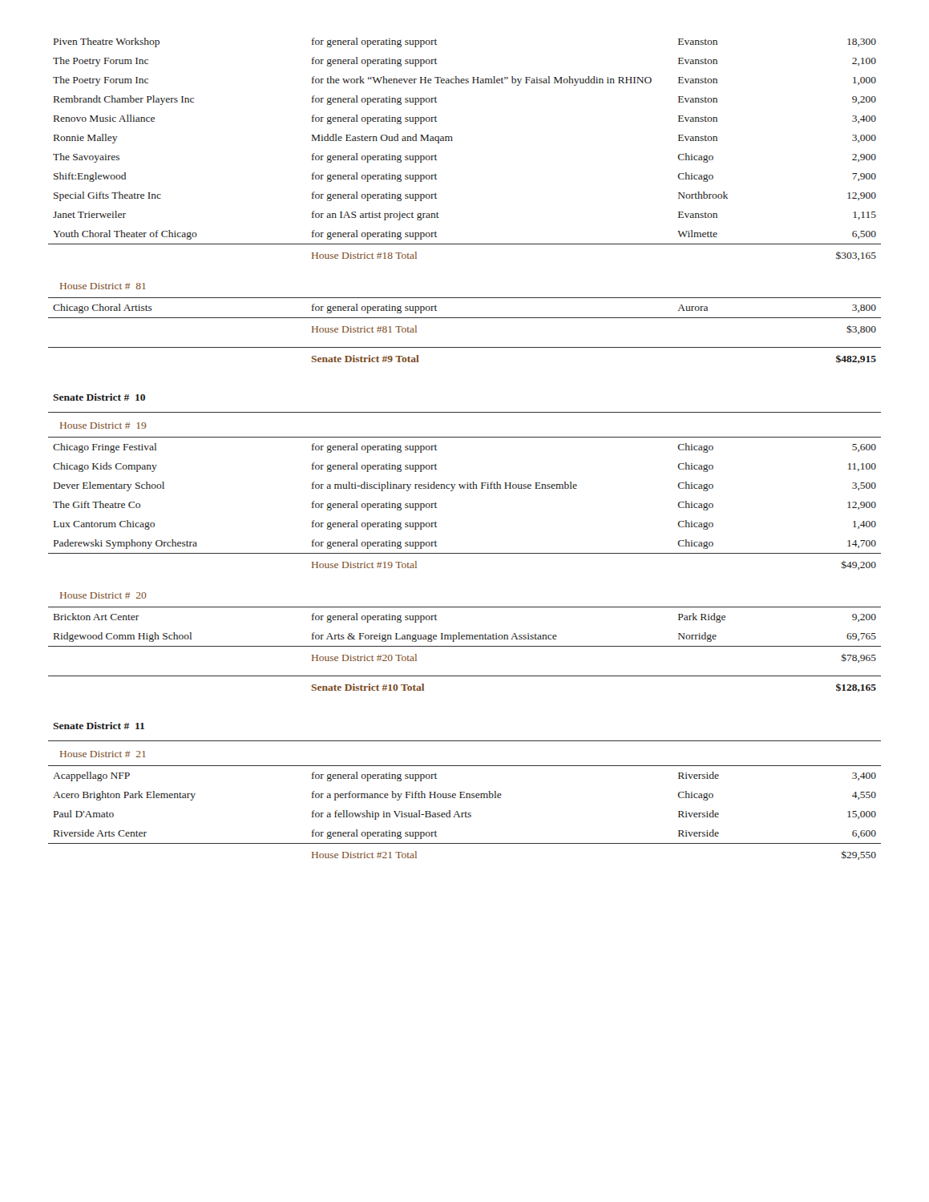| Piven Theatre Workshop | for general operating support | Evanston | 18,300 |
| The Poetry Forum Inc | for general operating support | Evanston | 2,100 |
| The Poetry Forum Inc | for the work “Whenever He Teaches Hamlet” by Faisal Mohyuddin in RHINO | Evanston | 1,000 |
| Rembrandt Chamber Players Inc | for general operating support | Evanston | 9,200 |
| Renovo Music Alliance | for general operating support | Evanston | 3,400 |
| Ronnie Malley | Middle Eastern Oud and Maqam | Evanston | 3,000 |
| The Savoyaires | for general operating support | Chicago | 2,900 |
| Shift:Englewood | for general operating support | Chicago | 7,900 |
| Special Gifts Theatre Inc | for general operating support | Northbrook | 12,900 |
| Janet Trierweiler | for an IAS artist project grant | Evanston | 1,115 |
| Youth Choral Theater of Chicago | for general operating support | Wilmette | 6,500 |
| | House District #18 Total | | $303,165 |
| House District # 81 | | | |
| Chicago Choral Artists | for general operating support | Aurora | 3,800 |
| | House District #81 Total | | $3,800 |
| | Senate District #9 Total | | $482,915 |
| Senate District # 10 | | | |
| House District # 19 | | | |
| Chicago Fringe Festival | for general operating support | Chicago | 5,600 |
| Chicago Kids Company | for general operating support | Chicago | 11,100 |
| Dever Elementary School | for a multi-disciplinary residency with Fifth House Ensemble | Chicago | 3,500 |
| The Gift Theatre Co | for general operating support | Chicago | 12,900 |
| Lux Cantorum Chicago | for general operating support | Chicago | 1,400 |
| Paderewski Symphony Orchestra | for general operating support | Chicago | 14,700 |
| | House District #19 Total | | $49,200 |
| House District # 20 | | | |
| Brickton Art Center | for general operating support | Park Ridge | 9,200 |
| Ridgewood Comm High School | for Arts & Foreign Language Implementation Assistance | Norridge | 69,765 |
| | House District #20 Total | | $78,965 |
| | Senate District #10 Total | | $128,165 |
| Senate District # 11 | | | |
| House District # 21 | | | |
| Acappellago NFP | for general operating support | Riverside | 3,400 |
| Acero Brighton Park Elementary | for a performance by Fifth House Ensemble | Chicago | 4,550 |
| Paul D'Amato | for a fellowship in Visual-Based Arts | Riverside | 15,000 |
| Riverside Arts Center | for general operating support | Riverside | 6,600 |
| | House District #21 Total | | $29,550 |